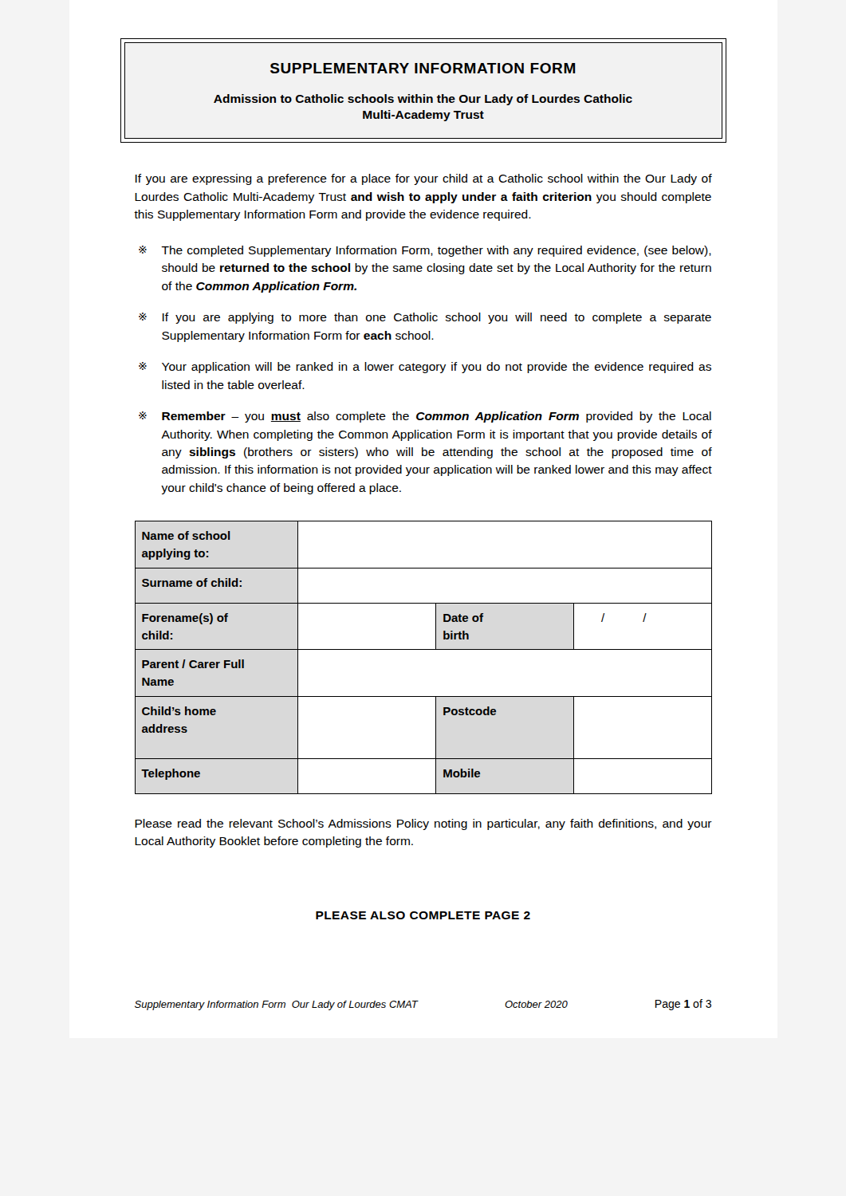SUPPLEMENTARY INFORMATION FORM
Admission to Catholic schools within the Our Lady of Lourdes Catholic
Multi-Academy Trust
If you are expressing a preference for a place for your child at a Catholic school within the Our Lady of Lourdes Catholic Multi-Academy Trust and wish to apply under a faith criterion you should complete this Supplementary Information Form and provide the evidence required.
The completed Supplementary Information Form, together with any required evidence, (see below), should be returned to the school by the same closing date set by the Local Authority for the return of the Common Application Form.
If you are applying to more than one Catholic school you will need to complete a separate Supplementary Information Form for each school.
Your application will be ranked in a lower category if you do not provide the evidence required as listed in the table overleaf.
Remember – you must also complete the Common Application Form provided by the Local Authority. When completing the Common Application Form it is important that you provide details of any siblings (brothers or sisters) who will be attending the school at the proposed time of admission. If this information is not provided your application will be ranked lower and this may affect your child's chance of being offered a place.
| Name of school applying to: | |
| Surname of child: | |
| Forename(s) of child: | | Date of birth | / / |
| Parent / Carer Full Name | |
| Child’s home address | | Postcode | |
| Telephone | | Mobile | |
Please read the relevant School’s Admissions Policy noting in particular, any faith definitions, and your Local Authority Booklet before completing the form.
PLEASE ALSO COMPLETE PAGE 2
Supplementary Information Form Our Lady of Lourdes CMAT October 2020 Page 1 of 3